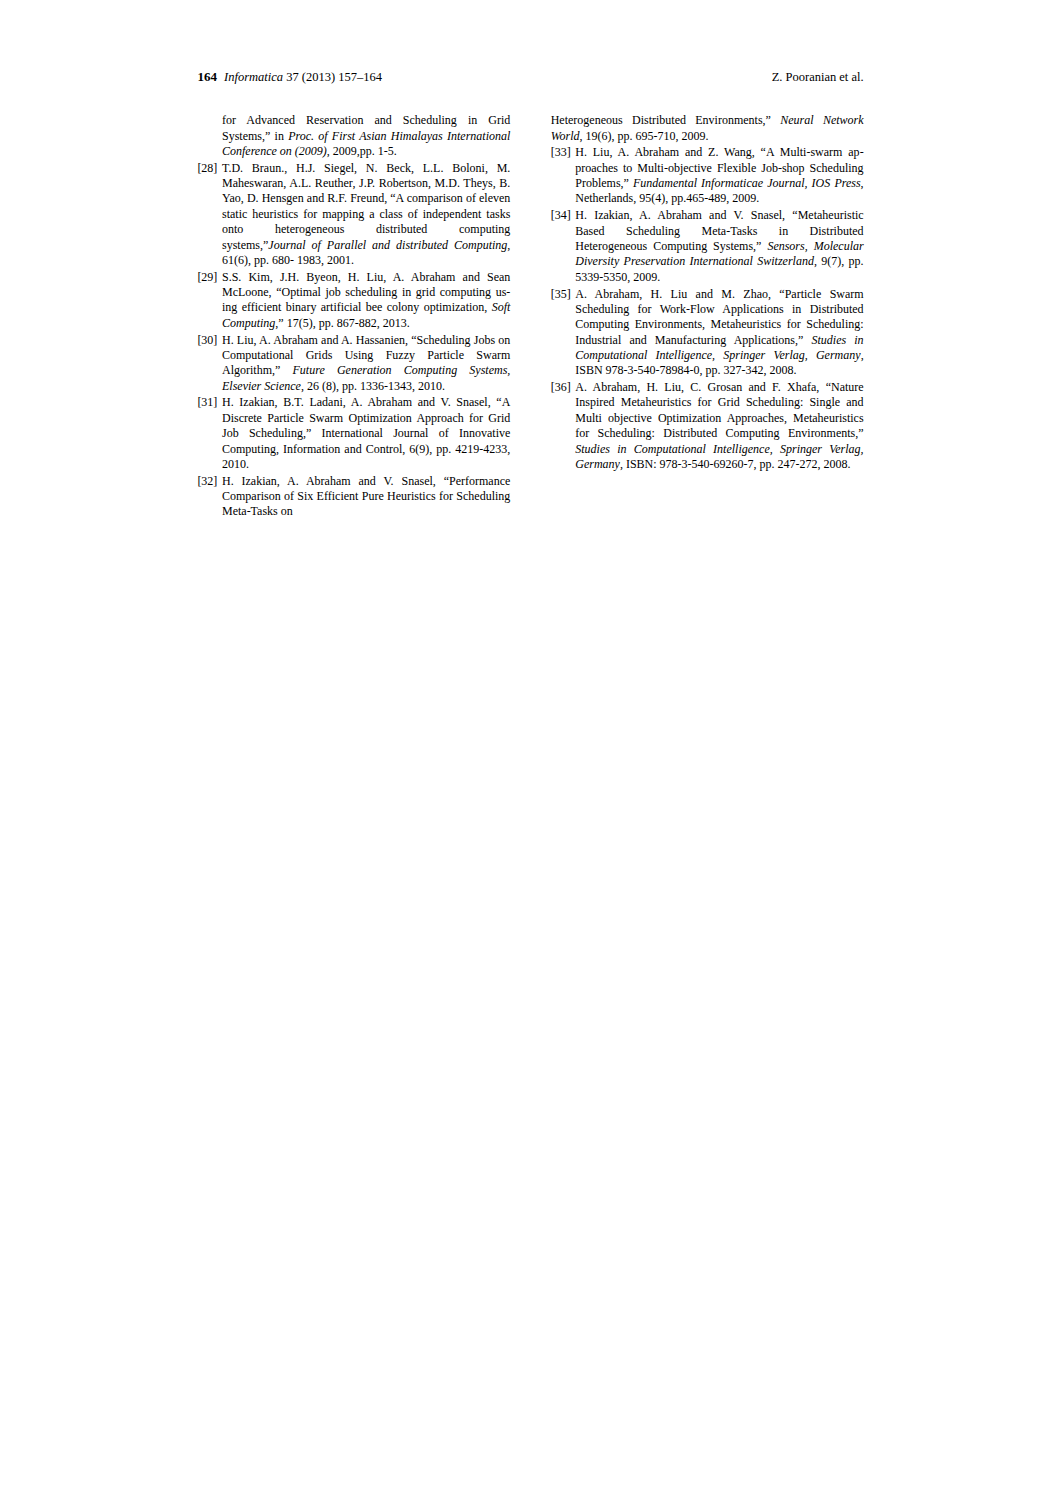164 Informatica 37 (2013) 157–164
Z. Pooranian et al.
for Advanced Reservation and Scheduling in Grid Systems,” in Proc. of First Asian Himalayas International Conference on (2009), 2009,pp. 1-5.
[28] T.D. Braun., H.J. Siegel, N. Beck, L.L. Boloni, M. Maheswaran, A.L. Reuther, J.P. Robertson, M.D. Theys, B. Yao, D. Hensgen and R.F. Freund, “A comparison of eleven static heuristics for mapping a class of independent tasks onto heterogeneous distributed computing systems,”Journal of Parallel and distributed Computing, 61(6), pp. 680- 1983, 2001.
[29] S.S. Kim, J.H. Byeon, H. Liu, A. Abraham and Sean McLoone, “Optimal job scheduling in grid computing using efficient binary artificial bee colony optimization, Soft Computing,” 17(5), pp. 867-882, 2013.
[30] H. Liu, A. Abraham and A. Hassanien, “Scheduling Jobs on Computational Grids Using Fuzzy Particle Swarm Algorithm,” Future Generation Computing Systems, Elsevier Science, 26 (8), pp. 1336-1343, 2010.
[31] H. Izakian, B.T. Ladani, A. Abraham and V. Snasel, “A Discrete Particle Swarm Optimization Approach for Grid Job Scheduling,” International Journal of Innovative Computing, Information and Control, 6(9), pp. 4219-4233, 2010.
[32] H. Izakian, A. Abraham and V. Snasel, “Performance Comparison of Six Efficient Pure Heuristics for Scheduling Meta-Tasks on
Heterogeneous Distributed Environments,” Neural Network World, 19(6), pp. 695-710, 2009.
[33] H. Liu, A. Abraham and Z. Wang, “A Multi-swarm approaches to Multi-objective Flexible Job-shop Scheduling Problems,” Fundamental Informaticae Journal, IOS Press, Netherlands, 95(4), pp.465-489, 2009.
[34] H. Izakian, A. Abraham and V. Snasel, “Metaheuristic Based Scheduling Meta-Tasks in Distributed Heterogeneous Computing Systems,” Sensors, Molecular Diversity Preservation International Switzerland, 9(7), pp. 5339-5350, 2009.
[35] A. Abraham, H. Liu and M. Zhao, “Particle Swarm Scheduling for Work-Flow Applications in Distributed Computing Environments, Metaheuristics for Scheduling: Industrial and Manufacturing Applications,” Studies in Computational Intelligence, Springer Verlag, Germany, ISBN 978-3-540-78984-0, pp. 327-342, 2008.
[36] A. Abraham, H. Liu, C. Grosan and F. Xhafa, “Nature Inspired Metaheuristics for Grid Scheduling: Single and Multi objective Optimization Approaches, Metaheuristics for Scheduling: Distributed Computing Environments,” Studies in Computational Intelligence, Springer Verlag, Germany, ISBN: 978-3-540-69260-7, pp. 247-272, 2008.